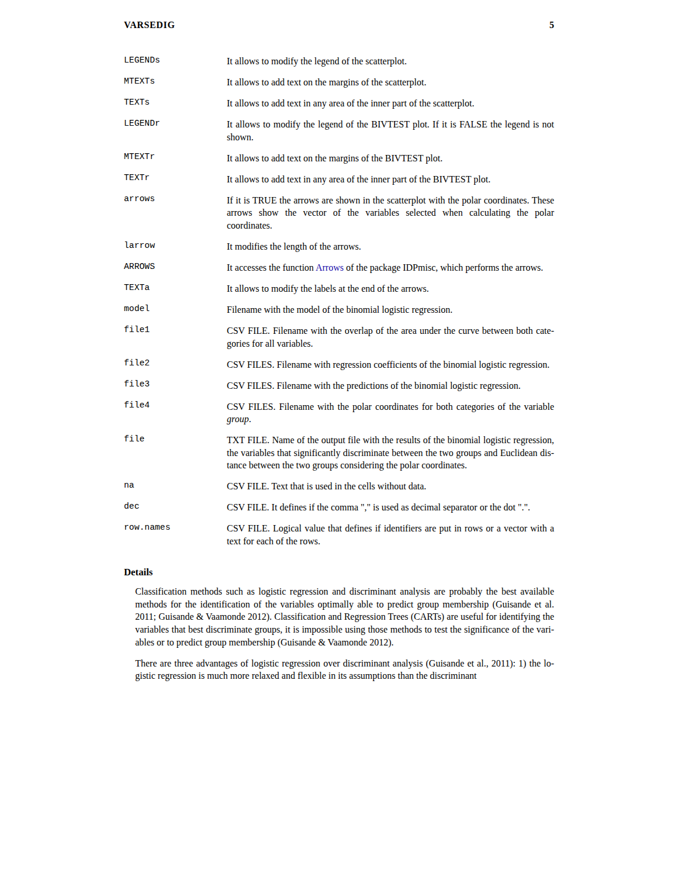VARSEDIG 5
LEGENDs
It allows to modify the legend of the scatterplot.
MTEXTs
It allows to add text on the margins of the scatterplot.
TEXTs
It allows to add text in any area of the inner part of the scatterplot.
LEGENDr
It allows to modify the legend of the BIVTEST plot. If it is FALSE the legend is not shown.
MTEXTr
It allows to add text on the margins of the BIVTEST plot.
TEXTr
It allows to add text in any area of the inner part of the BIVTEST plot.
arrows
If it is TRUE the arrows are shown in the scatterplot with the polar coordinates. These arrows show the vector of the variables selected when calculating the polar coordinates.
larrow
It modifies the length of the arrows.
ARROWS
It accesses the function Arrows of the package IDPmisc, which performs the arrows.
TEXTa
It allows to modify the labels at the end of the arrows.
model
Filename with the model of the binomial logistic regression.
file1
CSV FILE. Filename with the overlap of the area under the curve between both categories for all variables.
file2
CSV FILES. Filename with regression coefficients of the binomial logistic regression.
file3
CSV FILES. Filename with the predictions of the binomial logistic regression.
file4
CSV FILES. Filename with the polar coordinates for both categories of the variable group.
file
TXT FILE. Name of the output file with the results of the binomial logistic regression, the variables that significantly discriminate between the two groups and Euclidean distance between the two groups considering the polar coordinates.
na
CSV FILE. Text that is used in the cells without data.
dec
CSV FILE. It defines if the comma "," is used as decimal separator or the dot ".".
row.names
CSV FILE. Logical value that defines if identifiers are put in rows or a vector with a text for each of the rows.
Details
Classification methods such as logistic regression and discriminant analysis are probably the best available methods for the identification of the variables optimally able to predict group membership (Guisande et al. 2011; Guisande & Vaamonde 2012). Classification and Regression Trees (CARTs) are useful for identifying the variables that best discriminate groups, it is impossible using those methods to test the significance of the variables or to predict group membership (Guisande & Vaamonde 2012).
There are three advantages of logistic regression over discriminant analysis (Guisande et al., 2011): 1) the logistic regression is much more relaxed and flexible in its assumptions than the discriminant